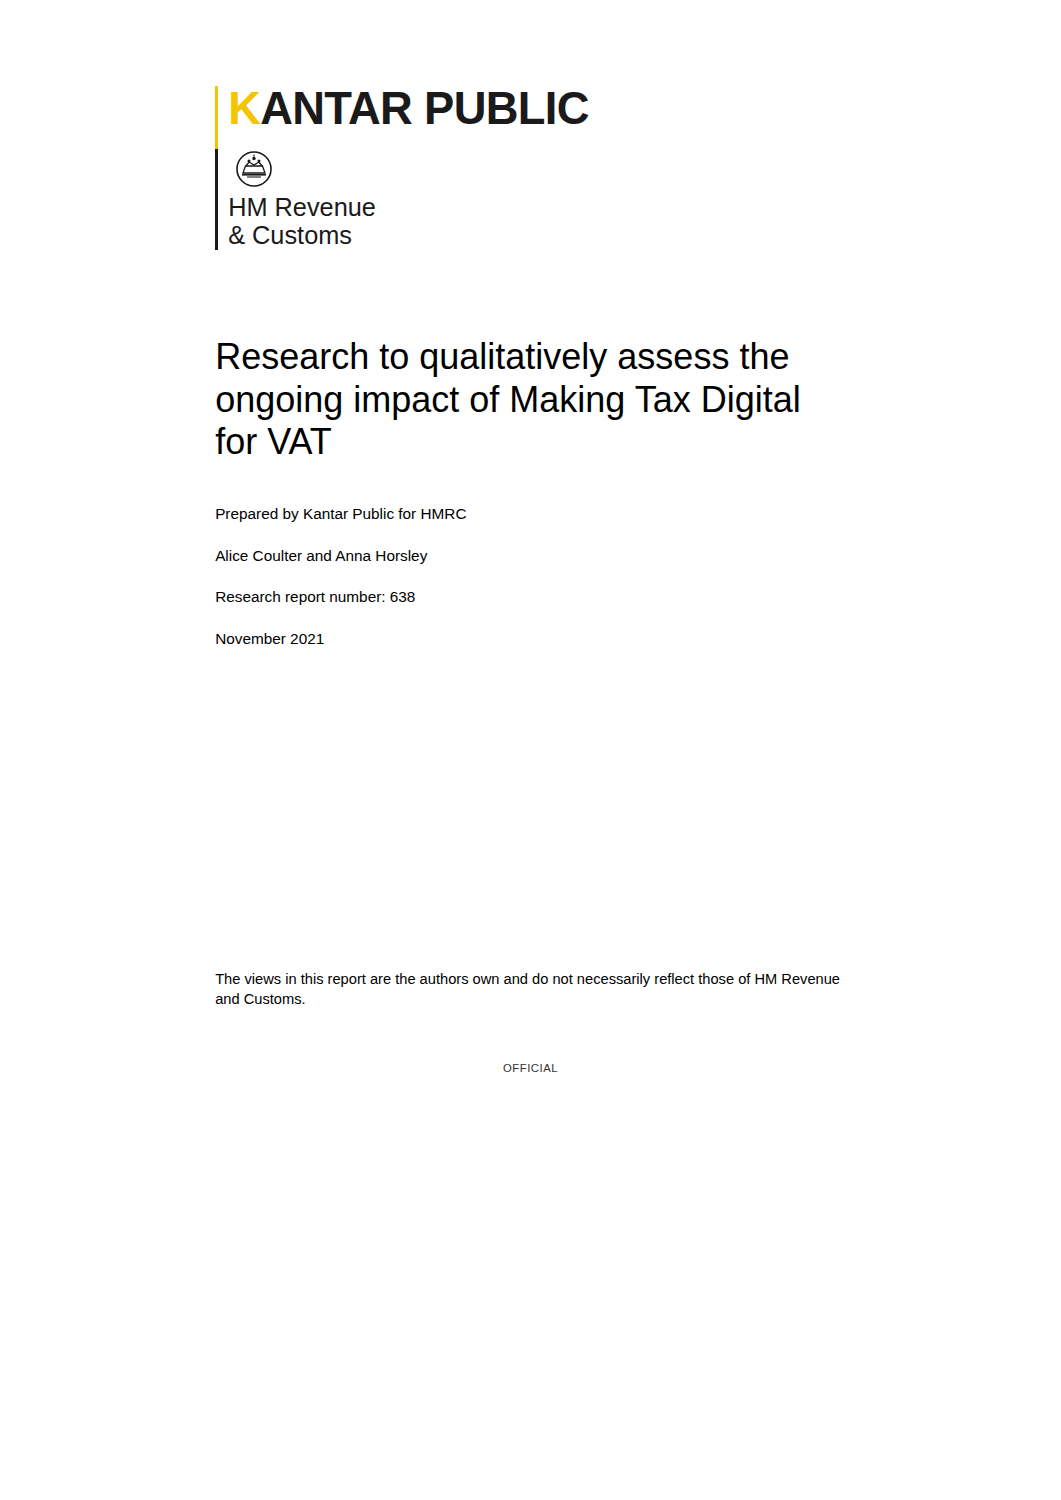KANTAR PUBLIC
HM Revenue
& Customs
Research to qualitatively assess the ongoing impact of Making Tax Digital for VAT
Prepared by Kantar Public for HMRC
Alice Coulter and Anna Horsley
Research report number: 638
November 2021
The views in this report are the authors own and do not necessarily reflect those of HM Revenue and Customs.
OFFICIAL